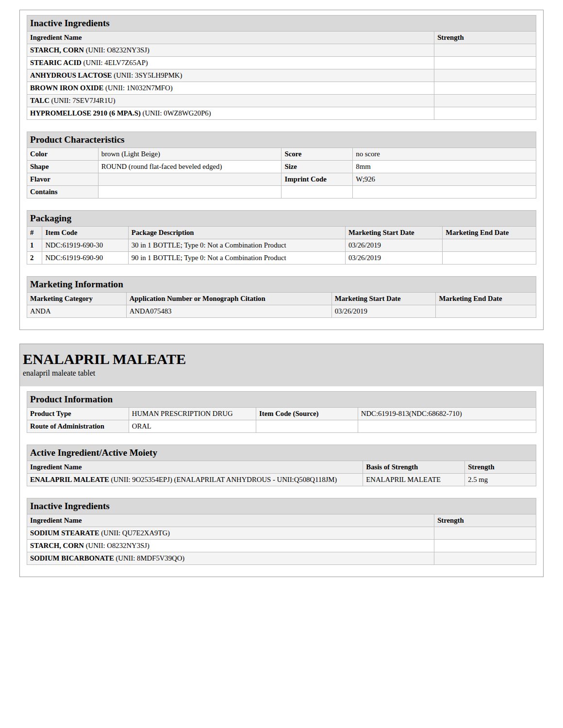Inactive Ingredients
| Ingredient Name | Strength |
| --- | --- |
| STARCH, CORN (UNII: O8232NY3SJ) | |
| STEARIC ACID (UNII: 4ELV7Z65AP) | |
| ANHYDROUS LACTOSE (UNII: 3SY5LH9PMK) | |
| BROWN IRON OXIDE (UNII: 1N032N7MFO) | |
| TALC (UNII: 7SEV7J4R1U) | |
| HYPROMELLOSE 2910 (6 MPA.S) (UNII: 0WZ8WG20P6) | |
Product Characteristics
| Color | brown (Light Beige) | Score | no score |
| Shape | ROUND (round flat-faced beveled edged) | Size | 8mm |
| Flavor | | Imprint Code | W;926 |
| Contains | | | |
Packaging
| # | Item Code | Package Description | Marketing Start Date | Marketing End Date |
| --- | --- | --- | --- | --- |
| 1 | NDC:61919-690-30 | 30 in 1 BOTTLE; Type 0: Not a Combination Product | 03/26/2019 | |
| 2 | NDC:61919-690-90 | 90 in 1 BOTTLE; Type 0: Not a Combination Product | 03/26/2019 | |
Marketing Information
| Marketing Category | Application Number or Monograph Citation | Marketing Start Date | Marketing End Date |
| --- | --- | --- | --- |
| ANDA | ANDA075483 | 03/26/2019 | |
ENALAPRIL MALEATE
enalapril maleate tablet
Product Information
| Product Type | HUMAN PRESCRIPTION DRUG | Item Code (Source) | NDC:61919-813(NDC:68682-710) |
| Route of Administration | ORAL | | |
Active Ingredient/Active Moiety
| Ingredient Name | Basis of Strength | Strength |
| --- | --- | --- |
| ENALAPRIL MALEATE (UNII: 9O25354EPJ) (ENALAPRILAT ANHYDROUS - UNII:Q508Q118JM) | ENALAPRIL MALEATE | 2.5 mg |
Inactive Ingredients
| Ingredient Name | Strength |
| --- | --- |
| SODIUM STEARATE (UNII: QU7E2XA9TG) | |
| STARCH, CORN (UNII: O8232NY3SJ) | |
| SODIUM BICARBONATE (UNII: 8MDF5V39QO) | |